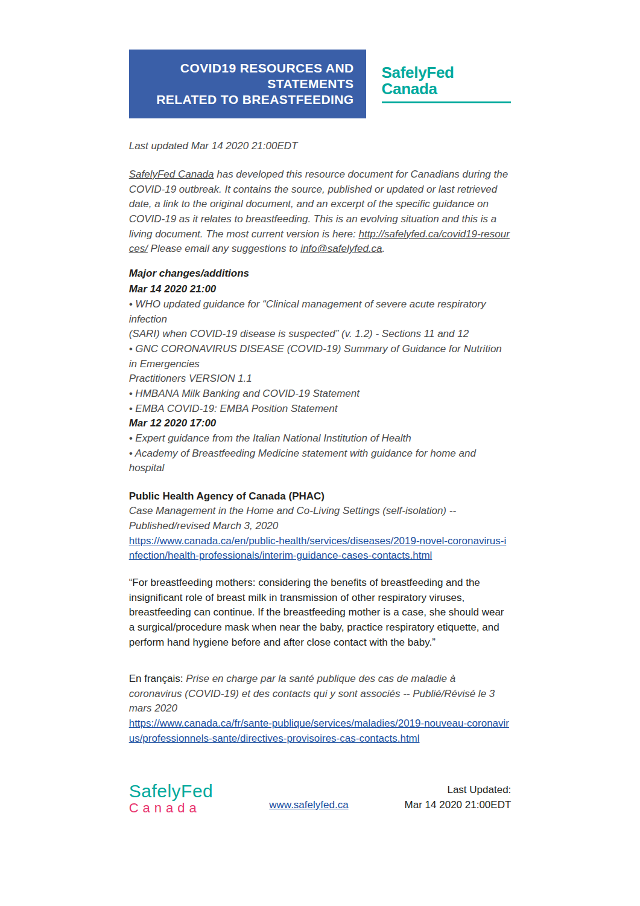COVID19 Resources and Statements
Related to Breastfeeding
SafelyFed Canada
Last updated Mar 14 2020 21:00EDT
SafelyFed Canada has developed this resource document for Canadians during the COVID-19 outbreak. It contains the source, published or updated or last retrieved date, a link to the original document, and an excerpt of the specific guidance on COVID-19 as it relates to breastfeeding. This is an evolving situation and this is a living document. The most current version is here: http://safelyfed.ca/covid19-resources/ Please email any suggestions to info@safelyfed.ca.
Major changes/additions
Mar 14 2020 21:00
• WHO updated guidance for “Clinical management of severe acute respiratory infection
(SARI) when COVID-19 disease is suspected” (v. 1.2) - Sections 11 and 12
• GNC CORONAVIRUS DISEASE (COVID-19) Summary of Guidance for Nutrition in Emergencies
Practitioners VERSION 1.1
• HMBANA Milk Banking and COVID-19 Statement
• EMBA COVID-19: EMBA Position Statement
Mar 12 2020 17:00
• Expert guidance from the Italian National Institution of Health
• Academy of Breastfeeding Medicine statement with guidance for home and hospital
Public Health Agency of Canada (PHAC)
Case Management in the Home and Co-Living Settings (self-isolation) -- Published/revised March 3, 2020
https://www.canada.ca/en/public-health/services/diseases/2019-novel-coronavirus-infection/health-professionals/interim-guidance-cases-contacts.html
“For breastfeeding mothers: considering the benefits of breastfeeding and the insignificant role of breast milk in transmission of other respiratory viruses, breastfeeding can continue. If the breastfeeding mother is a case, she should wear a surgical/procedure mask when near the baby, practice respiratory etiquette, and perform hand hygiene before and after close contact with the baby.”
En français: Prise en charge par la santé publique des cas de maladie à coronavirus (COVID-19) et des contacts qui y sont associés -- Publié/Révisé le 3 mars 2020
https://www.canada.ca/fr/sante-publique/services/maladies/2019-nouveau-coronavirus/professionnels-sante/directives-provisoires-cas-contacts.html
SafelyFed Canada
www.safelyfed.ca
Last Updated:
Mar 14 2020 21:00EDT